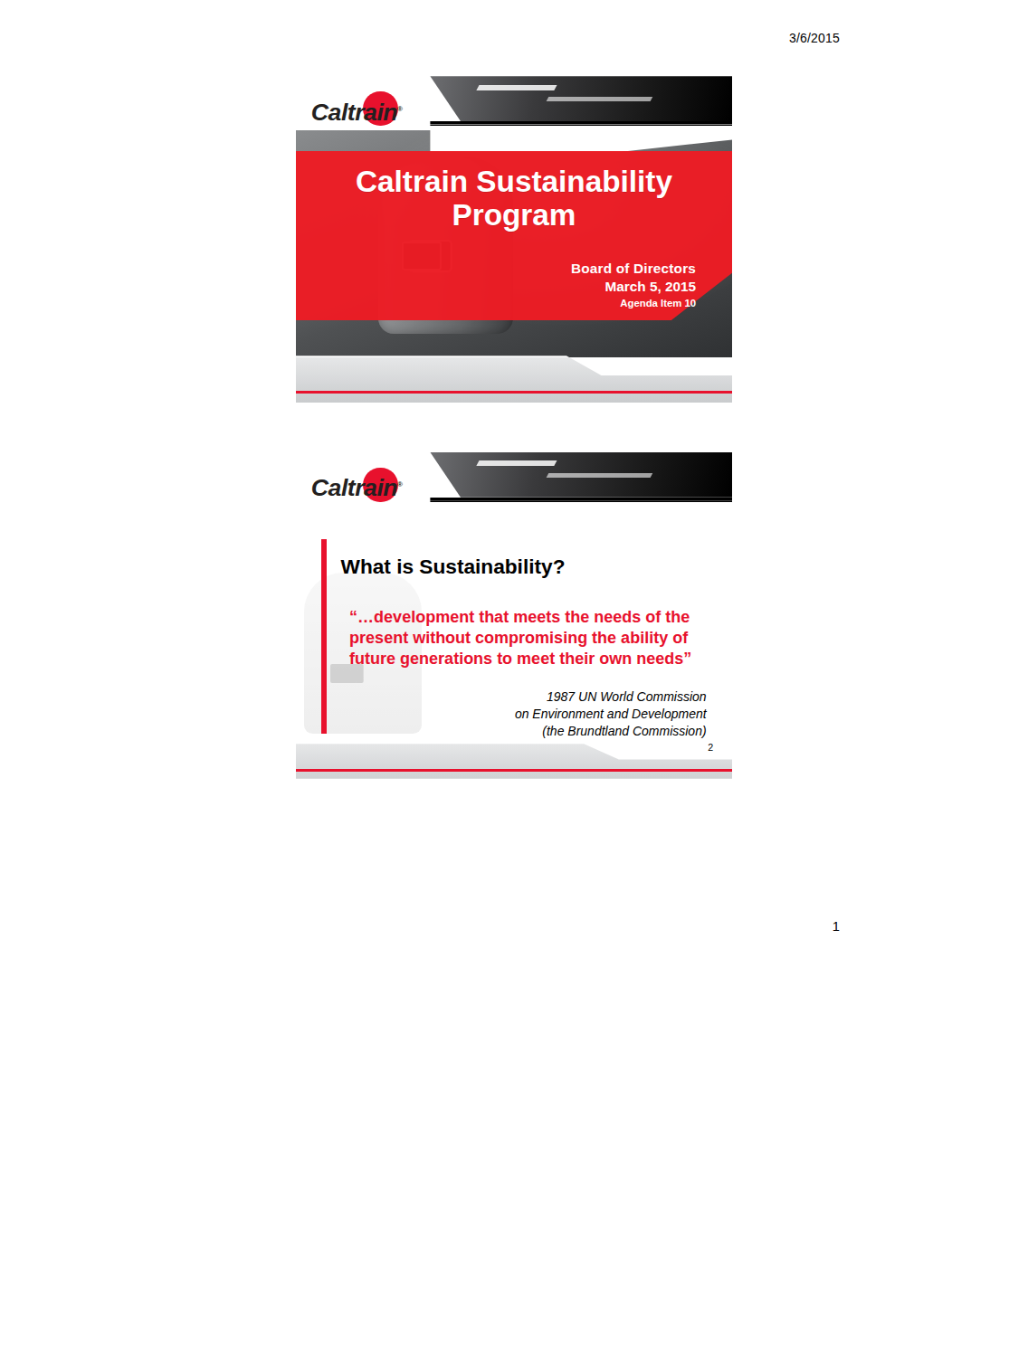3/6/2015
Caltrain®
Caltrain Sustainability
Program
Board of Directors
March 5, 2015
Agenda Item 10
Caltrain®
What is Sustainability?
“…development that meets the needs of the present without compromising the ability of future generations to meet their own needs”
1987 UN World Commission
on Environment and Development
(the Brundtland Commission)
2
1